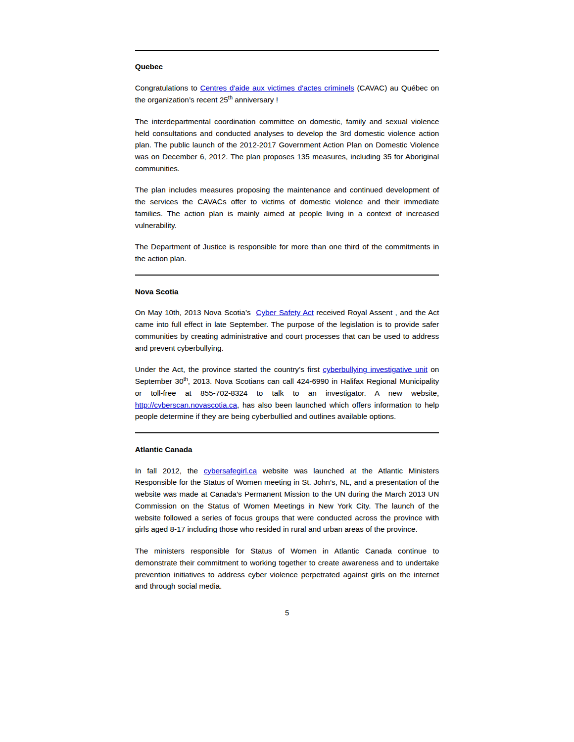Quebec
Congratulations to Centres d'aide aux victimes d'actes criminels (CAVAC) au Québec on the organization’s recent 25th anniversary !
The interdepartmental coordination committee on domestic, family and sexual violence held consultations and conducted analyses to develop the 3rd domestic violence action plan. The public launch of the 2012-2017 Government Action Plan on Domestic Violence was on December 6, 2012. The plan proposes 135 measures, including 35 for Aboriginal communities.
The plan includes measures proposing the maintenance and continued development of the services the CAVACs offer to victims of domestic violence and their immediate families. The action plan is mainly aimed at people living in a context of increased vulnerability.
The Department of Justice is responsible for more than one third of the commitments in the action plan.
Nova Scotia
On May 10th, 2013 Nova Scotia’s Cyber Safety Act received Royal Assent , and the Act came into full effect in late September. The purpose of the legislation is to provide safer communities by creating administrative and court processes that can be used to address and prevent cyberbullying.
Under the Act, the province started the country’s first cyberbullying investigative unit on September 30th, 2013. Nova Scotians can call 424-6990 in Halifax Regional Municipality or toll-free at 855-702-8324 to talk to an investigator. A new website, http://cyberscan.novascotia.ca, has also been launched which offers information to help people determine if they are being cyberbullied and outlines available options.
Atlantic Canada
In fall 2012, the cybersafegirl.ca website was launched at the Atlantic Ministers Responsible for the Status of Women meeting in St. John’s, NL, and a presentation of the website was made at Canada’s Permanent Mission to the UN during the March 2013 UN Commission on the Status of Women Meetings in New York City. The launch of the website followed a series of focus groups that were conducted across the province with girls aged 8-17 including those who resided in rural and urban areas of the province.
The ministers responsible for Status of Women in Atlantic Canada continue to demonstrate their commitment to working together to create awareness and to undertake prevention initiatives to address cyber violence perpetrated against girls on the internet and through social media.
5